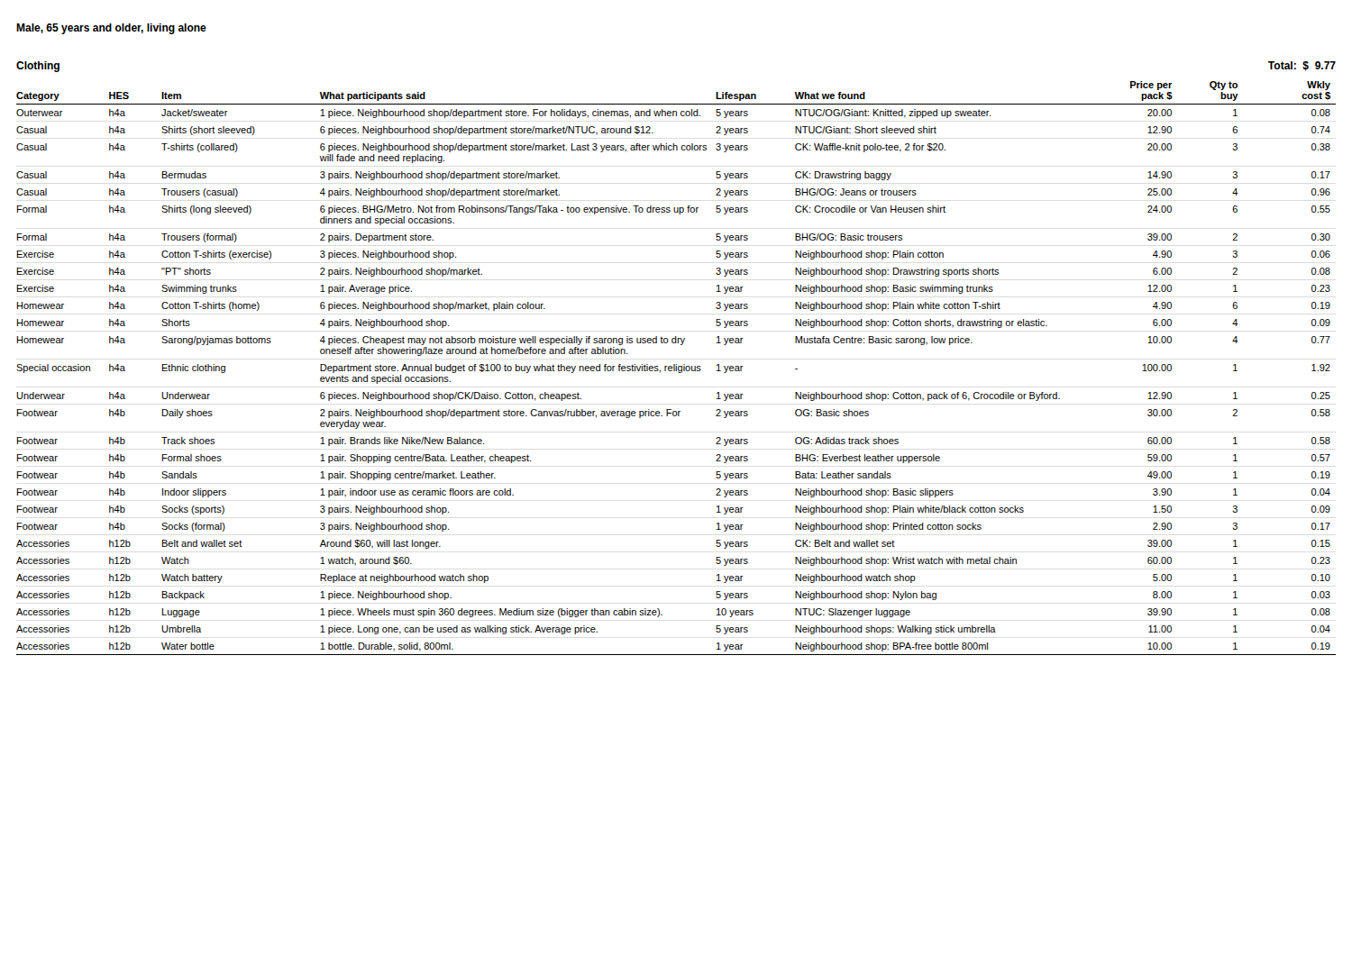Male, 65 years and older, living alone
Clothing Total: $ 9.77
| Category | HES | Item | What participants said | Lifespan | What we found | Price per pack $ | Qty to buy | Wkly cost $ |
| --- | --- | --- | --- | --- | --- | --- | --- | --- |
| Outerwear | h4a | Jacket/sweater | 1 piece. Neighbourhood shop/department store. For holidays, cinemas, and when cold. | 5 years | NTUC/OG/Giant: Knitted, zipped up sweater. | 20.00 | 1 | 0.08 |
| Casual | h4a | Shirts (short sleeved) | 6 pieces. Neighbourhood shop/department store/market/NTUC, around $12. | 2 years | NTUC/Giant: Short sleeved shirt | 12.90 | 6 | 0.74 |
| Casual | h4a | T-shirts (collared) | 6 pieces. Neighbourhood shop/department store/market. Last 3 years, after which colors will fade and need replacing. | 3 years | CK: Waffle-knit polo-tee, 2 for $20. | 20.00 | 3 | 0.38 |
| Casual | h4a | Bermudas | 3 pairs. Neighbourhood shop/department store/market. | 5 years | CK: Drawstring baggy | 14.90 | 3 | 0.17 |
| Casual | h4a | Trousers (casual) | 4 pairs. Neighbourhood shop/department store/market. | 2 years | BHG/OG: Jeans or trousers | 25.00 | 4 | 0.96 |
| Formal | h4a | Shirts (long sleeved) | 6 pieces. BHG/Metro. Not from Robinsons/Tangs/Taka - too expensive. To dress up for dinners and special occasions. | 5 years | CK: Crocodile or Van Heusen shirt | 24.00 | 6 | 0.55 |
| Formal | h4a | Trousers (formal) | 2 pairs. Department store. | 5 years | BHG/OG: Basic trousers | 39.00 | 2 | 0.30 |
| Exercise | h4a | Cotton T-shirts (exercise) | 3 pieces. Neighbourhood shop. | 5 years | Neighbourhood shop: Plain cotton | 4.90 | 3 | 0.06 |
| Exercise | h4a | "PT" shorts | 2 pairs. Neighbourhood shop/market. | 3 years | Neighbourhood shop: Drawstring sports shorts | 6.00 | 2 | 0.08 |
| Exercise | h4a | Swimming trunks | 1 pair. Average price. | 1 year | Neighbourhood shop: Basic swimming trunks | 12.00 | 1 | 0.23 |
| Homewear | h4a | Cotton T-shirts (home) | 6 pieces. Neighbourhood shop/market, plain colour. | 3 years | Neighbourhood shop: Plain white cotton T-shirt | 4.90 | 6 | 0.19 |
| Homewear | h4a | Shorts | 4 pairs. Neighbourhood shop. | 5 years | Neighbourhood shop: Cotton shorts, drawstring or elastic. | 6.00 | 4 | 0.09 |
| Homewear | h4a | Sarong/pyjamas bottoms | 4 pieces. Cheapest may not absorb moisture well especially if sarong is used to dry oneself after showering/laze around at home/before and after ablution. | 1 year | Mustafa Centre: Basic sarong, low price. | 10.00 | 4 | 0.77 |
| Special occasion | h4a | Ethnic clothing | Department store. Annual budget of $100 to buy what they need for festivities, religious events and special occasions. | 1 year | - | 100.00 | 1 | 1.92 |
| Underwear | h4a | Underwear | 6 pieces. Neighbourhood shop/CK/Daiso. Cotton, cheapest. | 1 year | Neighbourhood shop: Cotton, pack of 6, Crocodile or Byford. | 12.90 | 1 | 0.25 |
| Footwear | h4b | Daily shoes | 2 pairs. Neighbourhood shop/department store. Canvas/rubber, average price. For everyday wear. | 2 years | OG: Basic shoes | 30.00 | 2 | 0.58 |
| Footwear | h4b | Track shoes | 1 pair. Brands like Nike/New Balance. | 2 years | OG: Adidas track shoes | 60.00 | 1 | 0.58 |
| Footwear | h4b | Formal shoes | 1 pair. Shopping centre/Bata. Leather, cheapest. | 2 years | BHG: Everbest leather uppersole | 59.00 | 1 | 0.57 |
| Footwear | h4b | Sandals | 1 pair. Shopping centre/market. Leather. | 5 years | Bata: Leather sandals | 49.00 | 1 | 0.19 |
| Footwear | h4b | Indoor slippers | 1 pair, indoor use as ceramic floors are cold. | 2 years | Neighbourhood shop: Basic slippers | 3.90 | 1 | 0.04 |
| Footwear | h4b | Socks (sports) | 3 pairs. Neighbourhood shop. | 1 year | Neighbourhood shop: Plain white/black cotton socks | 1.50 | 3 | 0.09 |
| Footwear | h4b | Socks (formal) | 3 pairs. Neighbourhood shop. | 1 year | Neighbourhood shop: Printed cotton socks | 2.90 | 3 | 0.17 |
| Accessories | h12b | Belt and wallet set | Around $60, will last longer. | 5 years | CK: Belt and wallet set | 39.00 | 1 | 0.15 |
| Accessories | h12b | Watch | 1 watch, around $60. | 5 years | Neighbourhood shop: Wrist watch with metal chain | 60.00 | 1 | 0.23 |
| Accessories | h12b | Watch battery | Replace at neighbourhood watch shop | 1 year | Neighbourhood watch shop | 5.00 | 1 | 0.10 |
| Accessories | h12b | Backpack | 1 piece. Neighbourhood shop. | 5 years | Neighbourhood shop: Nylon bag | 8.00 | 1 | 0.03 |
| Accessories | h12b | Luggage | 1 piece. Wheels must spin 360 degrees. Medium size (bigger than cabin size). | 10 years | NTUC: Slazenger luggage | 39.90 | 1 | 0.08 |
| Accessories | h12b | Umbrella | 1 piece. Long one, can be used as walking stick. Average price. | 5 years | Neighbourhood shops: Walking stick umbrella | 11.00 | 1 | 0.04 |
| Accessories | h12b | Water bottle | 1 bottle. Durable, solid, 800ml. | 1 year | Neighbourhood shop: BPA-free bottle 800ml | 10.00 | 1 | 0.19 |